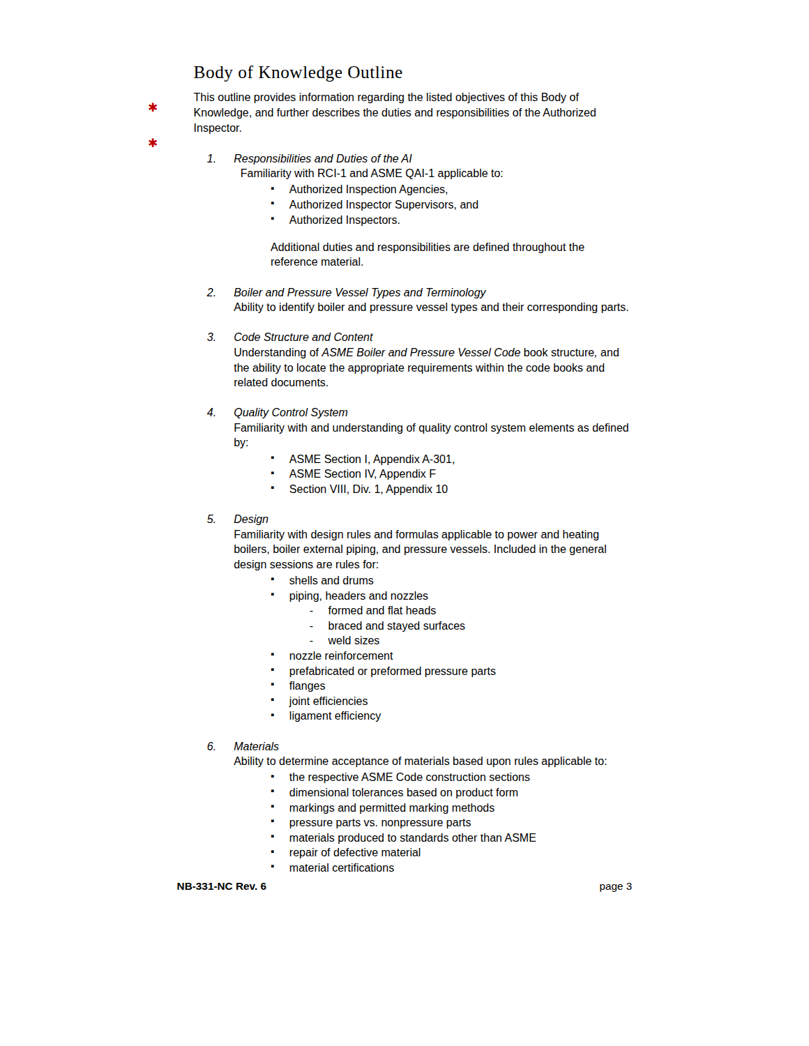✱ ✱
Body of Knowledge Outline
This outline provides information regarding the listed objectives of this Body of Knowledge, and further describes the duties and responsibilities of the Authorized Inspector.
Responsibilities and Duties of the AI
Familiarity with RCI-1 and ASME QAI-1 applicable to:
Authorized Inspection Agencies,
Authorized Inspector Supervisors, and
Authorized Inspectors.
Additional duties and responsibilities are defined throughout the reference material.
Boiler and Pressure Vessel Types and Terminology
Ability to identify boiler and pressure vessel types and their corresponding parts.
Code Structure and Content
Understanding of ASME Boiler and Pressure Vessel Code book structure, and the ability to locate the appropriate requirements within the code books and related documents.
Quality Control System
Familiarity with and understanding of quality control system elements as defined by:
ASME Section I, Appendix A-301,
ASME Section IV, Appendix F
Section VIII, Div. 1, Appendix 10
Design
Familiarity with design rules and formulas applicable to power and heating boilers, boiler external piping, and pressure vessels. Included in the general design sessions are rules for:
shells and drums
piping, headers and nozzles
formed and flat heads
braced and stayed surfaces
weld sizes
nozzle reinforcement
prefabricated or preformed pressure parts
flanges
joint efficiencies
ligament efficiency
Materials
Ability to determine acceptance of materials based upon rules applicable to:
the respective ASME Code construction sections
dimensional tolerances based on product form
markings and permitted marking methods
pressure parts vs. nonpressure parts
materials produced to standards other than ASME
repair of defective material
material certifications
NB-331-NC Rev. 6 page 3